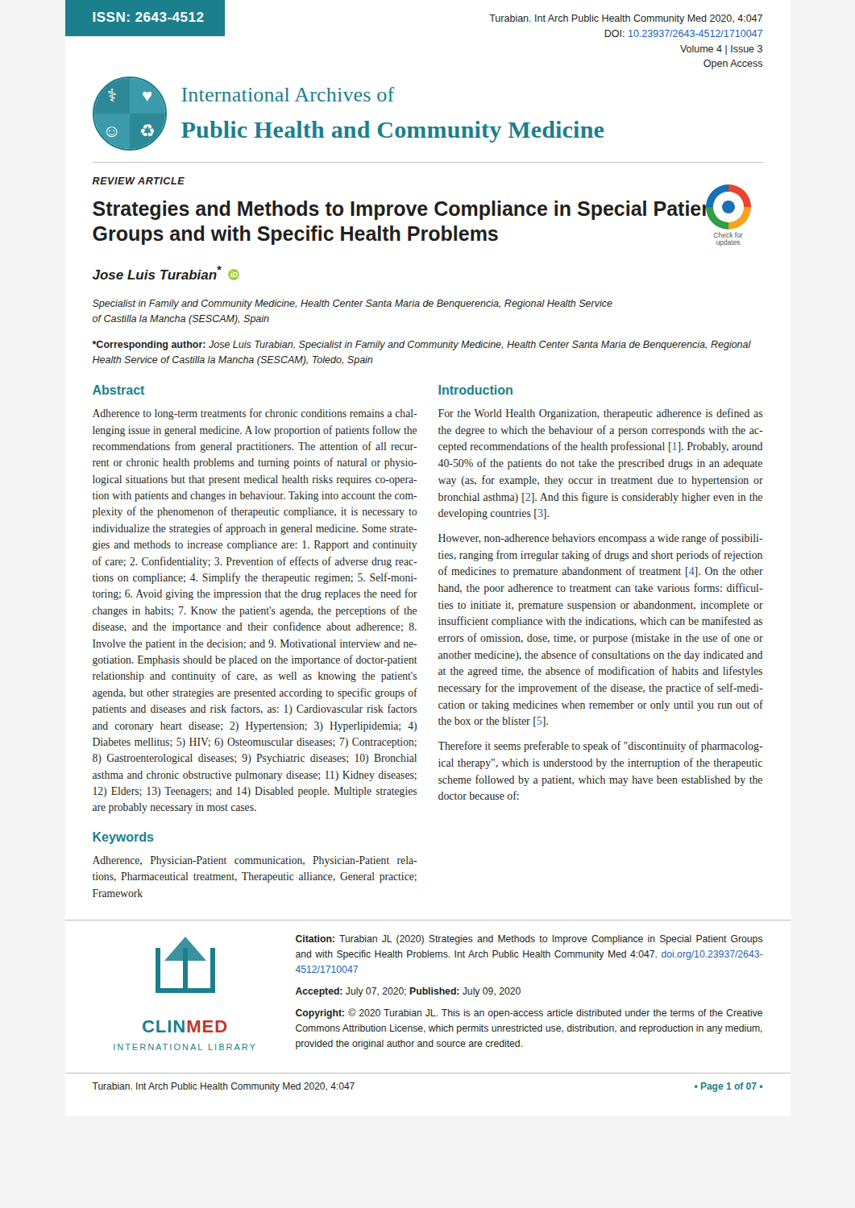ISSN: 2643-4512
Turabian. Int Arch Public Health Community Med 2020, 4:047
DOI: 10.23937/2643-4512/1710047
Volume 4 | Issue 3
Open Access
⚕♥ ☺♻
International Archives of
Public Health and Community Medicine
Review Article
Strategies and Methods to Improve Compliance in Special Patient Groups and with Specific Health Problems
Check for
updates
Jose Luis Turabian* iD
Specialist in Family and Community Medicine, Health Center Santa Maria de Benquerencia, Regional Health Service of Castilla la Mancha (SESCAM), Spain
*Corresponding author: Jose Luis Turabian, Specialist in Family and Community Medicine, Health Center Santa Maria de Benquerencia, Regional Health Service of Castilla la Mancha (SESCAM), Toledo, Spain
Abstract
Adherence to long-term treatments for chronic conditions remains a challenging issue in general medicine. A low proportion of patients follow the recommendations from general practitioners. The attention of all recurrent or chronic health problems and turning points of natural or physiological situations but that present medical health risks requires co-operation with patients and changes in behaviour. Taking into account the complexity of the phenomenon of therapeutic compliance, it is necessary to individualize the strategies of approach in general medicine. Some strategies and methods to increase compliance are: 1. Rapport and continuity of care; 2. Confidentiality; 3. Prevention of effects of adverse drug reactions on compliance; 4. Simplify the therapeutic regimen; 5. Self-monitoring; 6. Avoid giving the impression that the drug replaces the need for changes in habits; 7. Know the patient's agenda, the perceptions of the disease, and the importance and their confidence about adherence; 8. Involve the patient in the decision; and 9. Motivational interview and negotiation. Emphasis should be placed on the importance of doctor-patient relationship and continuity of care, as well as knowing the patient's agenda, but other strategies are presented according to specific groups of patients and diseases and risk factors, as: 1) Cardiovascular risk factors and coronary heart disease; 2) Hypertension; 3) Hyperlipidemia; 4) Diabetes mellitus; 5) HIV; 6) Osteomuscular diseases; 7) Contraception; 8) Gastroenterological diseases; 9) Psychiatric diseases; 10) Bronchial asthma and chronic obstructive pulmonary disease; 11) Kidney diseases; 12) Elders; 13) Teenagers; and 14) Disabled people. Multiple strategies are probably necessary in most cases.
Keywords
Adherence, Physician-Patient communication, Physician-Patient relations, Pharmaceutical treatment, Therapeutic alliance, General practice; Framework
Introduction
For the World Health Organization, therapeutic adherence is defined as the degree to which the behaviour of a person corresponds with the accepted recommendations of the health professional [1]. Probably, around 40-50% of the patients do not take the prescribed drugs in an adequate way (as, for example, they occur in treatment due to hypertension or bronchial asthma) [2]. And this figure is considerably higher even in the developing countries [3].
However, non-adherence behaviors encompass a wide range of possibilities, ranging from irregular taking of drugs and short periods of rejection of medicines to premature abandonment of treatment [4]. On the other hand, the poor adherence to treatment can take various forms: difficulties to initiate it, premature suspension or abandonment, incomplete or insufficient compliance with the indications, which can be manifested as errors of omission, dose, time, or purpose (mistake in the use of one or another medicine), the absence of consultations on the day indicated and at the agreed time, the absence of modification of habits and lifestyles necessary for the improvement of the disease, the practice of self-medication or taking medicines when remember or only until you run out of the box or the blister [5].
Therefore it seems preferable to speak of "discontinuity of pharmacological therapy", which is understood by the interruption of the therapeutic scheme followed by a patient, which may have been established by the doctor because of:
CLINMED
INTERNATIONAL LIBRARY
Citation: Turabian JL (2020) Strategies and Methods to Improve Compliance in Special Patient Groups and with Specific Health Problems. Int Arch Public Health Community Med 4:047. doi.org/10.23937/2643-4512/1710047
Accepted: July 07, 2020; Published: July 09, 2020
Copyright: © 2020 Turabian JL. This is an open-access article distributed under the terms of the Creative Commons Attribution License, which permits unrestricted use, distribution, and reproduction in any medium, provided the original author and source are credited.
Turabian. Int Arch Public Health Community Med 2020, 4:047
• Page 1 of 07 •